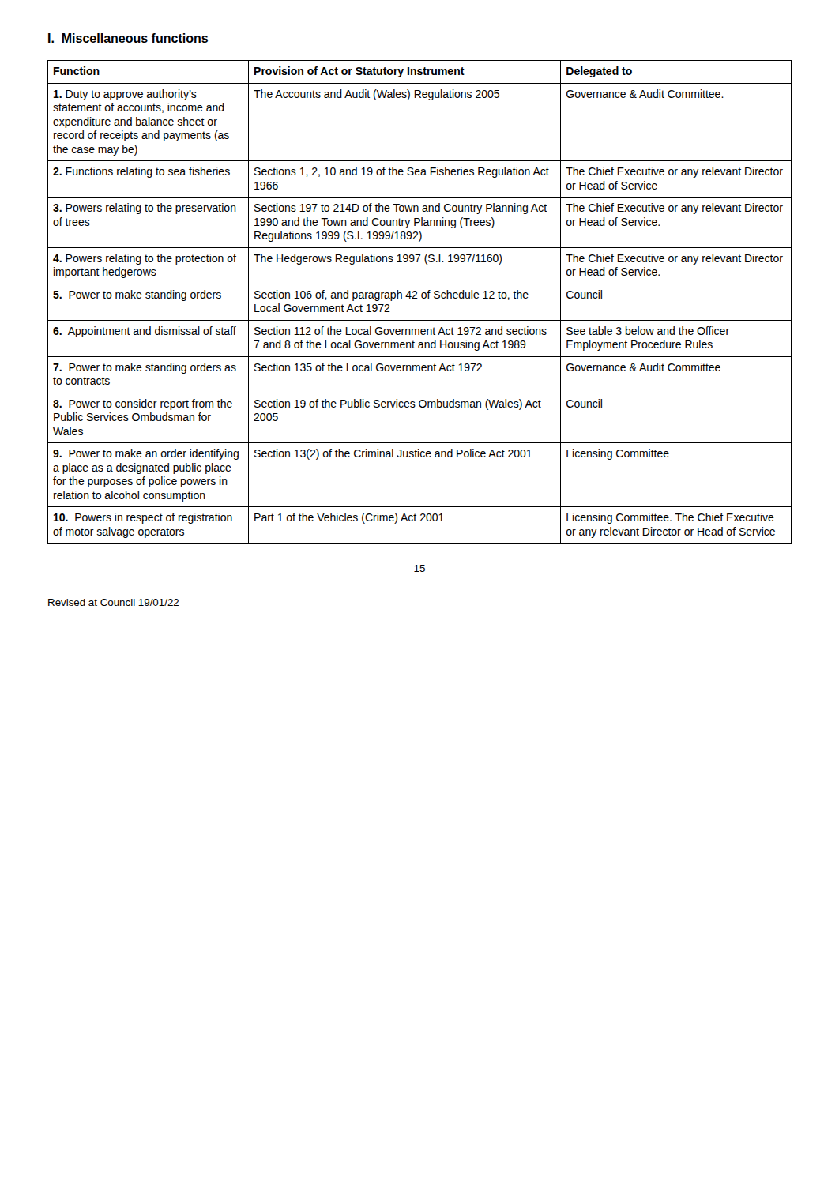I. Miscellaneous functions
| Function | Provision of Act or Statutory Instrument | Delegated to |
| --- | --- | --- |
| 1. Duty to approve authority’s statement of accounts, income and expenditure and balance sheet or record of receipts and payments (as the case may be) | The Accounts and Audit (Wales) Regulations 2005 | Governance & Audit Committee. |
| 2. Functions relating to sea fisheries | Sections 1, 2, 10 and 19 of the Sea Fisheries Regulation Act 1966 | The Chief Executive or any relevant Director or Head of Service |
| 3. Powers relating to the preservation of trees | Sections 197 to 214D of the Town and Country Planning Act 1990 and the Town and Country Planning (Trees) Regulations 1999 (S.I. 1999/1892) | The Chief Executive or any relevant Director or Head of Service. |
| 4. Powers relating to the protection of important hedgerows | The Hedgerows Regulations 1997 (S.I. 1997/1160) | The Chief Executive or any relevant Director or Head of Service. |
| 5. Power to make standing orders | Section 106 of, and paragraph 42 of Schedule 12 to, the Local Government Act 1972 | Council |
| 6. Appointment and dismissal of staff | Section 112 of the Local Government Act 1972 and sections 7 and 8 of the Local Government and Housing Act 1989 | See table 3 below and the Officer Employment Procedure Rules |
| 7. Power to make standing orders as to contracts | Section 135 of the Local Government Act 1972 | Governance & Audit Committee |
| 8. Power to consider report from the Public Services Ombudsman for Wales | Section 19 of the Public Services Ombudsman (Wales) Act 2005 | Council |
| 9. Power to make an order identifying a place as a designated public place for the purposes of police powers in relation to alcohol consumption | Section 13(2) of the Criminal Justice and Police Act 2001 | Licensing Committee |
| 10. Powers in respect of registration of motor salvage operators | Part 1 of the Vehicles (Crime) Act 2001 | Licensing Committee. The Chief Executive or any relevant Director or Head of Service |
15
Revised at Council 19/01/22